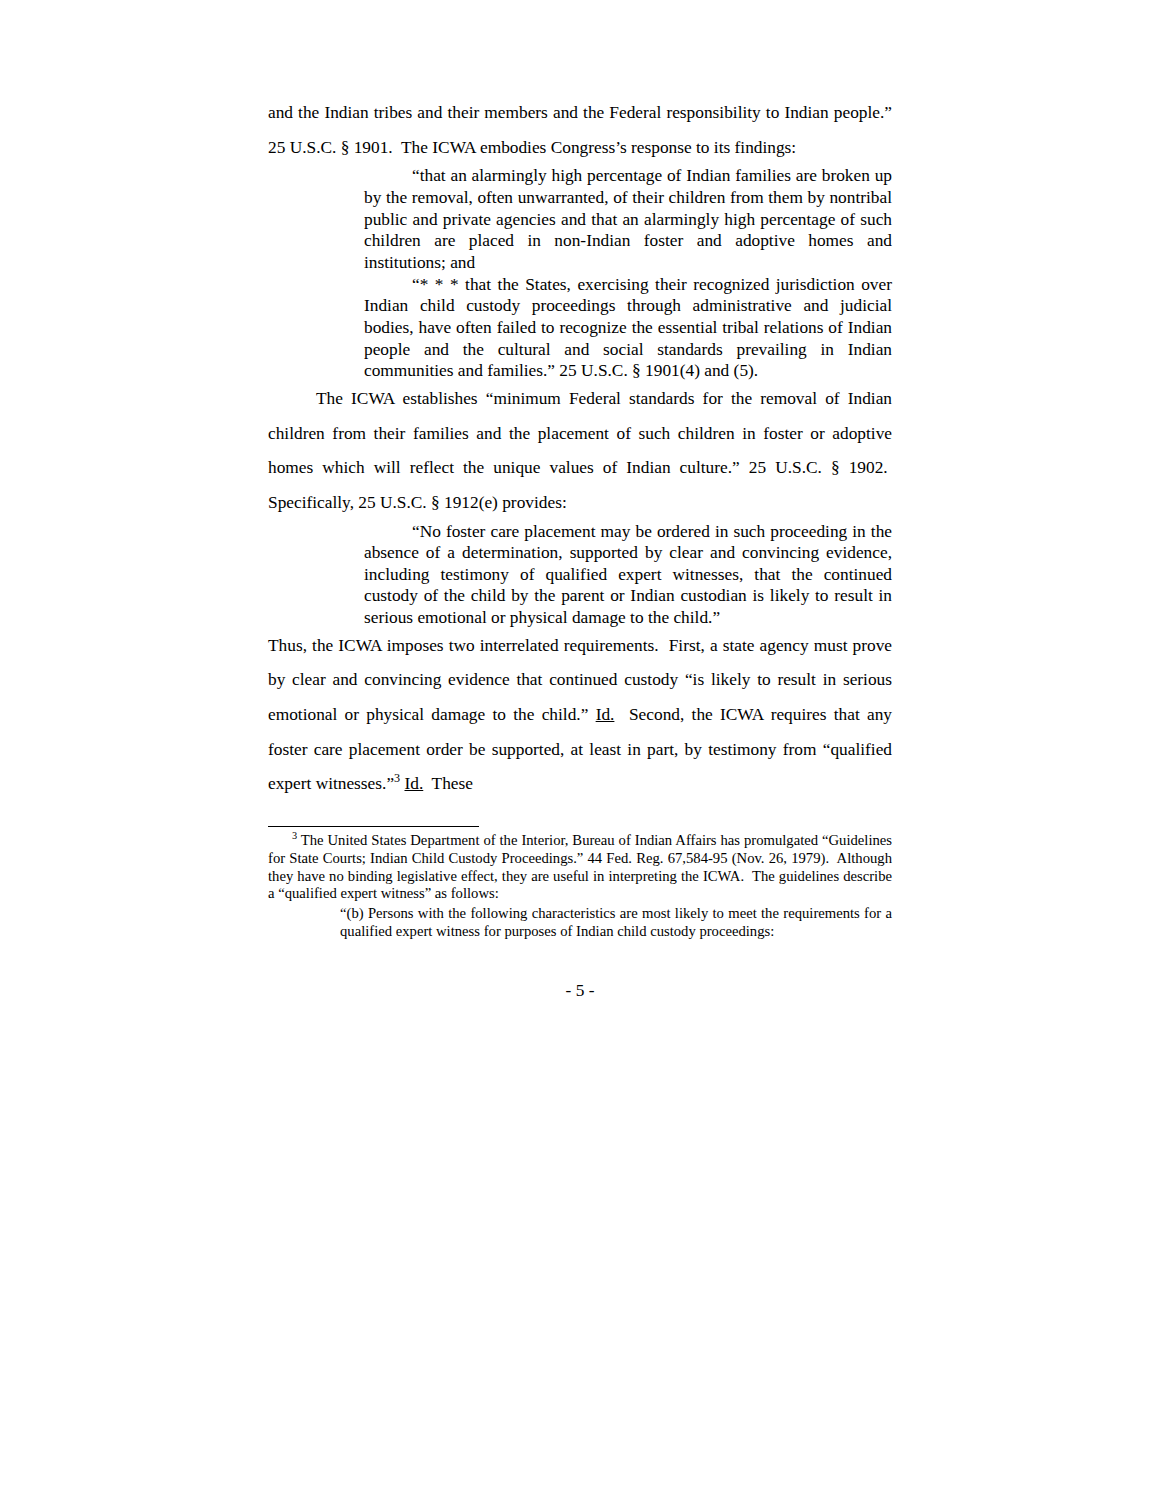and the Indian tribes and their members and the Federal responsibility to Indian people.” 25 U.S.C. § 1901. The ICWA embodies Congress’s response to its findings:
“that an alarmingly high percentage of Indian families are broken up by the removal, often unwarranted, of their children from them by nontribal public and private agencies and that an alarmingly high percentage of such children are placed in non-Indian foster and adoptive homes and institutions; and
“* * * that the States, exercising their recognized jurisdiction over Indian child custody proceedings through administrative and judicial bodies, have often failed to recognize the essential tribal relations of Indian people and the cultural and social standards prevailing in Indian communities and families.” 25 U.S.C. § 1901(4) and (5).
The ICWA establishes “minimum Federal standards for the removal of Indian children from their families and the placement of such children in foster or adoptive homes which will reflect the unique values of Indian culture.” 25 U.S.C. § 1902. Specifically, 25 U.S.C. § 1912(e) provides:
“No foster care placement may be ordered in such proceeding in the absence of a determination, supported by clear and convincing evidence, including testimony of qualified expert witnesses, that the continued custody of the child by the parent or Indian custodian is likely to result in serious emotional or physical damage to the child.”
Thus, the ICWA imposes two interrelated requirements. First, a state agency must prove by clear and convincing evidence that continued custody “is likely to result in serious emotional or physical damage to the child.” Id. Second, the ICWA requires that any foster care placement order be supported, at least in part, by testimony from “qualified expert witnesses.”3 Id. These
3 The United States Department of the Interior, Bureau of Indian Affairs has promulgated “Guidelines for State Courts; Indian Child Custody Proceedings.” 44 Fed. Reg. 67,584-95 (Nov. 26, 1979). Although they have no binding legislative effect, they are useful in interpreting the ICWA. The guidelines describe a “qualified expert witness” as follows:
“(b) Persons with the following characteristics are most likely to meet the requirements for a qualified expert witness for purposes of Indian child custody proceedings:
- 5 -